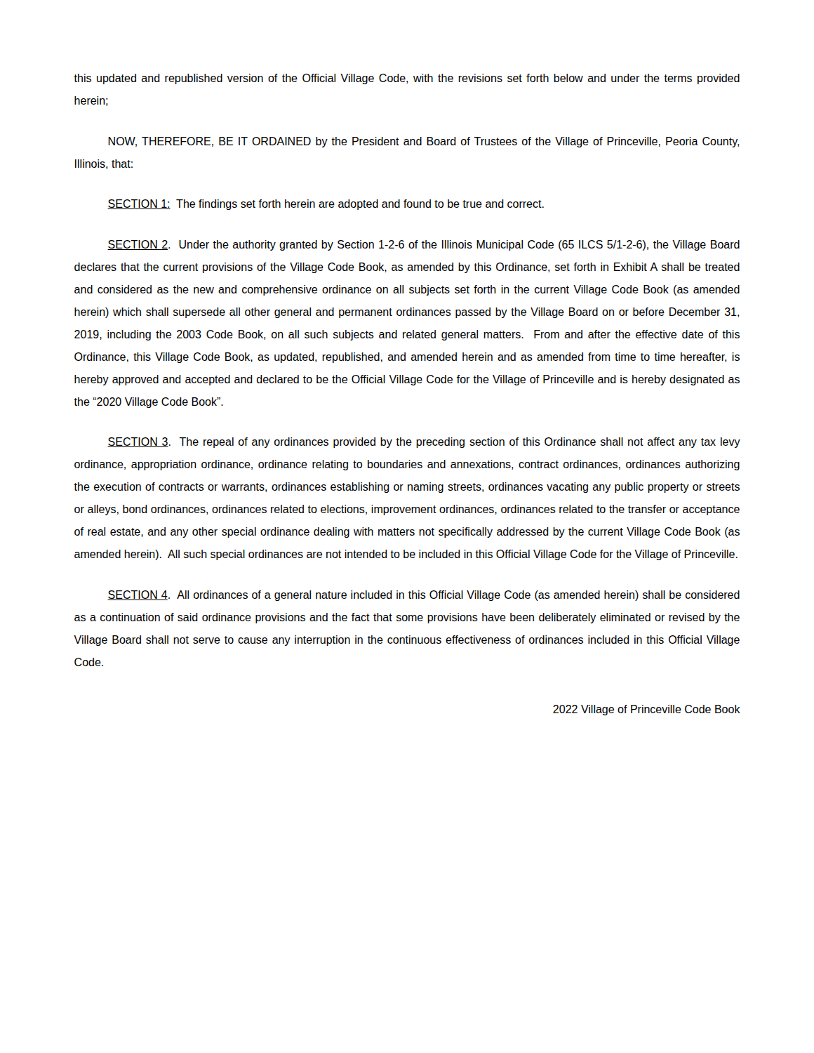this updated and republished version of the Official Village Code, with the revisions set forth below and under the terms provided herein;
NOW, THEREFORE, BE IT ORDAINED by the President and Board of Trustees of the Village of Princeville, Peoria County, Illinois, that:
SECTION 1: The findings set forth herein are adopted and found to be true and correct.
SECTION 2. Under the authority granted by Section 1-2-6 of the Illinois Municipal Code (65 ILCS 5/1-2-6), the Village Board declares that the current provisions of the Village Code Book, as amended by this Ordinance, set forth in Exhibit A shall be treated and considered as the new and comprehensive ordinance on all subjects set forth in the current Village Code Book (as amended herein) which shall supersede all other general and permanent ordinances passed by the Village Board on or before December 31, 2019, including the 2003 Code Book, on all such subjects and related general matters. From and after the effective date of this Ordinance, this Village Code Book, as updated, republished, and amended herein and as amended from time to time hereafter, is hereby approved and accepted and declared to be the Official Village Code for the Village of Princeville and is hereby designated as the “2020 Village Code Book”.
SECTION 3. The repeal of any ordinances provided by the preceding section of this Ordinance shall not affect any tax levy ordinance, appropriation ordinance, ordinance relating to boundaries and annexations, contract ordinances, ordinances authorizing the execution of contracts or warrants, ordinances establishing or naming streets, ordinances vacating any public property or streets or alleys, bond ordinances, ordinances related to elections, improvement ordinances, ordinances related to the transfer or acceptance of real estate, and any other special ordinance dealing with matters not specifically addressed by the current Village Code Book (as amended herein). All such special ordinances are not intended to be included in this Official Village Code for the Village of Princeville.
SECTION 4. All ordinances of a general nature included in this Official Village Code (as amended herein) shall be considered as a continuation of said ordinance provisions and the fact that some provisions have been deliberately eliminated or revised by the Village Board shall not serve to cause any interruption in the continuous effectiveness of ordinances included in this Official Village Code.
2022 Village of Princeville Code Book